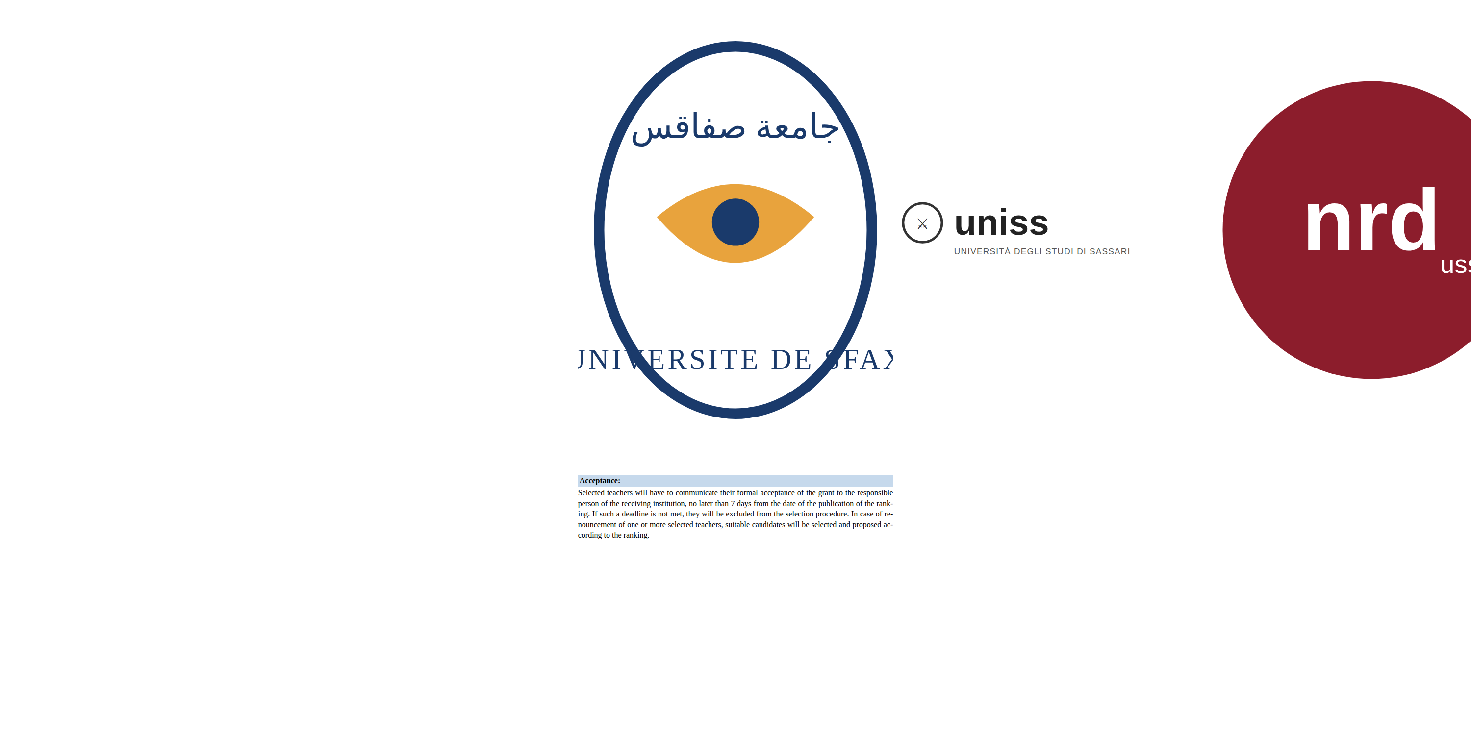Acceptance:
Selected teachers will have to communicate their formal acceptance of the grant to the responsible person of the receiving institution, no later than 7 days from the date of the publication of the ranking. If such a deadline is not met, they will be excluded from the selection procedure. In case of renouncement of one or more selected teachers, suitable candidates will be selected and proposed according to the ranking.